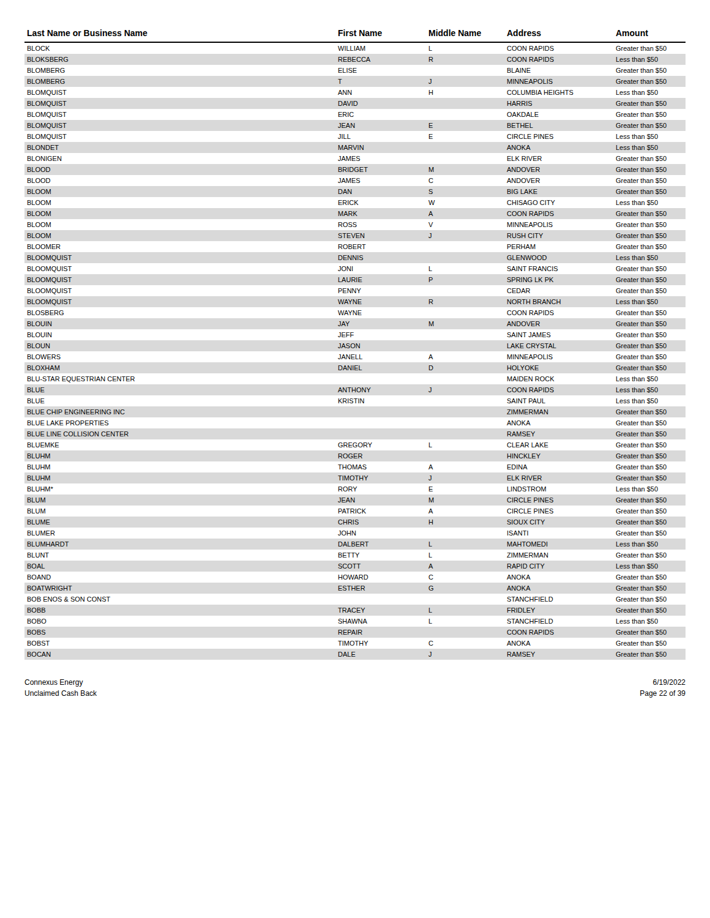| Last Name or Business Name | First Name | Middle Name | Address | Amount |
| --- | --- | --- | --- | --- |
| BLOCK | WILLIAM | L | COON RAPIDS | Greater than $50 |
| BLOKSBERG | REBECCA | R | COON RAPIDS | Less than $50 |
| BLOMBERG | ELISE | | BLAINE | Greater than $50 |
| BLOMBERG | T | J | MINNEAPOLIS | Greater than $50 |
| BLOMQUIST | ANN | H | COLUMBIA HEIGHTS | Less than $50 |
| BLOMQUIST | DAVID | | HARRIS | Greater than $50 |
| BLOMQUIST | ERIC | | OAKDALE | Greater than $50 |
| BLOMQUIST | JEAN | E | BETHEL | Greater than $50 |
| BLOMQUIST | JILL | E | CIRCLE PINES | Less than $50 |
| BLONDET | MARVIN | | ANOKA | Less than $50 |
| BLONIGEN | JAMES | | ELK RIVER | Greater than $50 |
| BLOOD | BRIDGET | M | ANDOVER | Greater than $50 |
| BLOOD | JAMES | C | ANDOVER | Greater than $50 |
| BLOOM | DAN | S | BIG LAKE | Greater than $50 |
| BLOOM | ERICK | W | CHISAGO CITY | Less than $50 |
| BLOOM | MARK | A | COON RAPIDS | Greater than $50 |
| BLOOM | ROSS | V | MINNEAPOLIS | Greater than $50 |
| BLOOM | STEVEN | J | RUSH CITY | Greater than $50 |
| BLOOMER | ROBERT | | PERHAM | Greater than $50 |
| BLOOMQUIST | DENNIS | | GLENWOOD | Less than $50 |
| BLOOMQUIST | JONI | L | SAINT FRANCIS | Greater than $50 |
| BLOOMQUIST | LAURIE | P | SPRING LK PK | Greater than $50 |
| BLOOMQUIST | PENNY | | CEDAR | Greater than $50 |
| BLOOMQUIST | WAYNE | R | NORTH BRANCH | Less than $50 |
| BLOSBERG | WAYNE | | COON RAPIDS | Greater than $50 |
| BLOUIN | JAY | M | ANDOVER | Greater than $50 |
| BLOUIN | JEFF | | SAINT JAMES | Greater than $50 |
| BLOUN | JASON | | LAKE CRYSTAL | Greater than $50 |
| BLOWERS | JANELL | A | MINNEAPOLIS | Greater than $50 |
| BLOXHAM | DANIEL | D | HOLYOKE | Greater than $50 |
| BLU-STAR EQUESTRIAN CENTER | | | MAIDEN ROCK | Less than $50 |
| BLUE | ANTHONY | J | COON RAPIDS | Less than $50 |
| BLUE | KRISTIN | | SAINT PAUL | Less than $50 |
| BLUE CHIP ENGINEERING INC | | | ZIMMERMAN | Greater than $50 |
| BLUE LAKE PROPERTIES | | | ANOKA | Greater than $50 |
| BLUE LINE COLLISION CENTER | | | RAMSEY | Greater than $50 |
| BLUEMKE | GREGORY | L | CLEAR LAKE | Greater than $50 |
| BLUHM | ROGER | | HINCKLEY | Greater than $50 |
| BLUHM | THOMAS | A | EDINA | Greater than $50 |
| BLUHM | TIMOTHY | J | ELK RIVER | Greater than $50 |
| BLUHM* | RORY | E | LINDSTROM | Less than $50 |
| BLUM | JEAN | M | CIRCLE PINES | Greater than $50 |
| BLUM | PATRICK | A | CIRCLE PINES | Greater than $50 |
| BLUME | CHRIS | H | SIOUX CITY | Greater than $50 |
| BLUMER | JOHN | | ISANTI | Greater than $50 |
| BLUMHARDT | DALBERT | L | MAHTOMEDI | Less than $50 |
| BLUNT | BETTY | L | ZIMMERMAN | Greater than $50 |
| BOAL | SCOTT | A | RAPID CITY | Less than $50 |
| BOAND | HOWARD | C | ANOKA | Greater than $50 |
| BOATWRIGHT | ESTHER | G | ANOKA | Greater than $50 |
| BOB ENOS & SON CONST | | | STANCHFIELD | Greater than $50 |
| BOBB | TRACEY | L | FRIDLEY | Greater than $50 |
| BOBO | SHAWNA | L | STANCHFIELD | Less than $50 |
| BOBS | REPAIR | | COON RAPIDS | Greater than $50 |
| BOBST | TIMOTHY | C | ANOKA | Greater than $50 |
| BOCAN | DALE | J | RAMSEY | Greater than $50 |
Connexus Energy
Unclaimed Cash Back
6/19/2022
Page 22 of 39